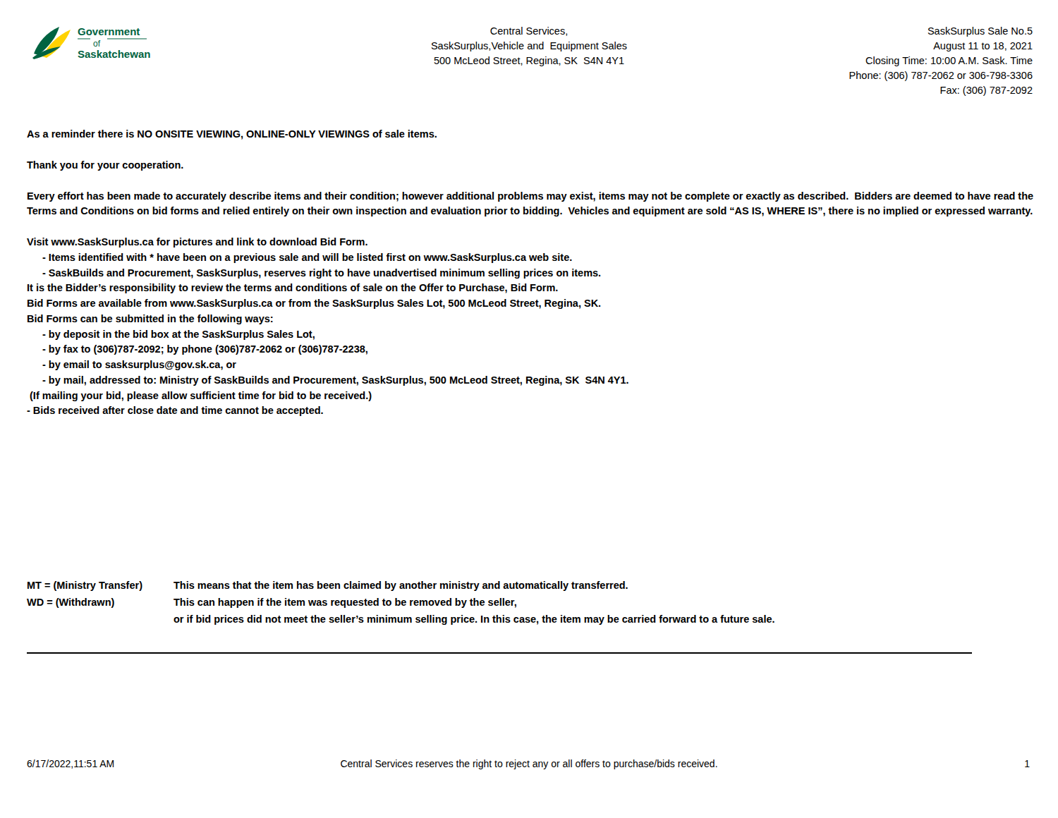Government of Saskatchewan
Central Services,
SaskSurplus,Vehicle and Equipment Sales
500 McLeod Street, Regina, SK S4N 4Y1
SaskSurplus Sale No.5
August 11 to 18, 2021
Closing Time: 10:00 A.M. Sask. Time
Phone: (306) 787-2062 or 306-798-3306
Fax: (306) 787-2092
As a reminder there is NO ONSITE VIEWING, ONLINE-ONLY VIEWINGS of sale items.
Thank you for your cooperation.
Every effort has been made to accurately describe items and their condition; however additional problems may exist, items may not be complete or exactly as described. Bidders are deemed to have read the
Terms and Conditions on bid forms and relied entirely on their own inspection and evaluation prior to bidding. Vehicles and equipment are sold “AS IS, WHERE IS”, there is no implied or expressed warranty.
Visit www.SaskSurplus.ca for pictures and link to download Bid Form.
- Items identified with * have been on a previous sale and will be listed first on www.SaskSurplus.ca web site.
- SaskBuilds and Procurement, SaskSurplus, reserves right to have unadvertised minimum selling prices on items.
It is the Bidder’s responsibility to review the terms and conditions of sale on the Offer to Purchase, Bid Form.
Bid Forms are available from www.SaskSurplus.ca or from the SaskSurplus Sales Lot, 500 McLeod Street, Regina, SK.
Bid Forms can be submitted in the following ways:
- by deposit in the bid box at the SaskSurplus Sales Lot,
- by fax to (306)787-2092; by phone (306)787-2062 or (306)787-2238,
- by email to sasksurplus@gov.sk.ca, or
- by mail, addressed to: Ministry of SaskBuilds and Procurement, SaskSurplus, 500 McLeod Street, Regina, SK S4N 4Y1.
(If mailing your bid, please allow sufficient time for bid to be received.)
- Bids received after close date and time cannot be accepted.
| MT = (Ministry Transfer) | This means that the item has been claimed by another ministry and automatically transferred. |
| WD = (Withdrawn) | This can happen if the item was requested to be removed by the seller, |
| | or if bid prices did not meet the seller’s minimum selling price. In this case, the item may be carried forward to a future sale. |
6/17/2022,11:51 AM
Central Services reserves the right to reject any or all offers to purchase/bids received.
1